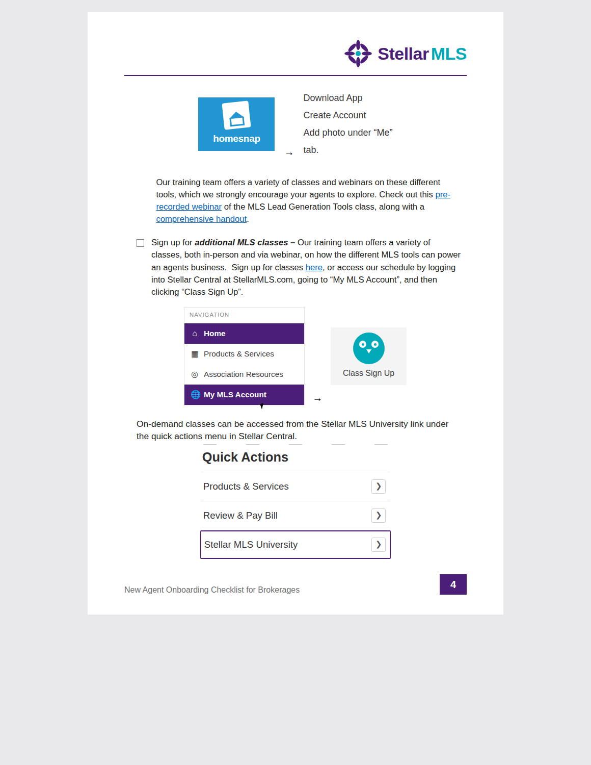StellarMLS
homesnap
→
Download App
Create Account
Add photo under “Me”
tab.
Our training team offers a variety of classes and webinars on these different tools, which we strongly encourage your agents to explore. Check out this pre-recorded webinar of the MLS Lead Generation Tools class, along with a comprehensive handout.
Sign up for additional MLS classes – Our training team offers a variety of classes, both in-person and via webinar, on how the different MLS tools can power an agents business. Sign up for classes here, or access our schedule by logging into Stellar Central at StellarMLS.com, going to “My MLS Account”, and then clicking “Class Sign Up”.
NAVIGATION
⌂Home
▦Products & Services
◎Association Resources
🌐My MLS Account
→
Class Sign Up
On-demand classes can be accessed from the Stellar MLS University link under the quick actions menu in Stellar Central.
Quick Actions
Products & Services❯
Review & Pay Bill❯
Stellar MLS University❯
New Agent Onboarding Checklist for Brokerages
4